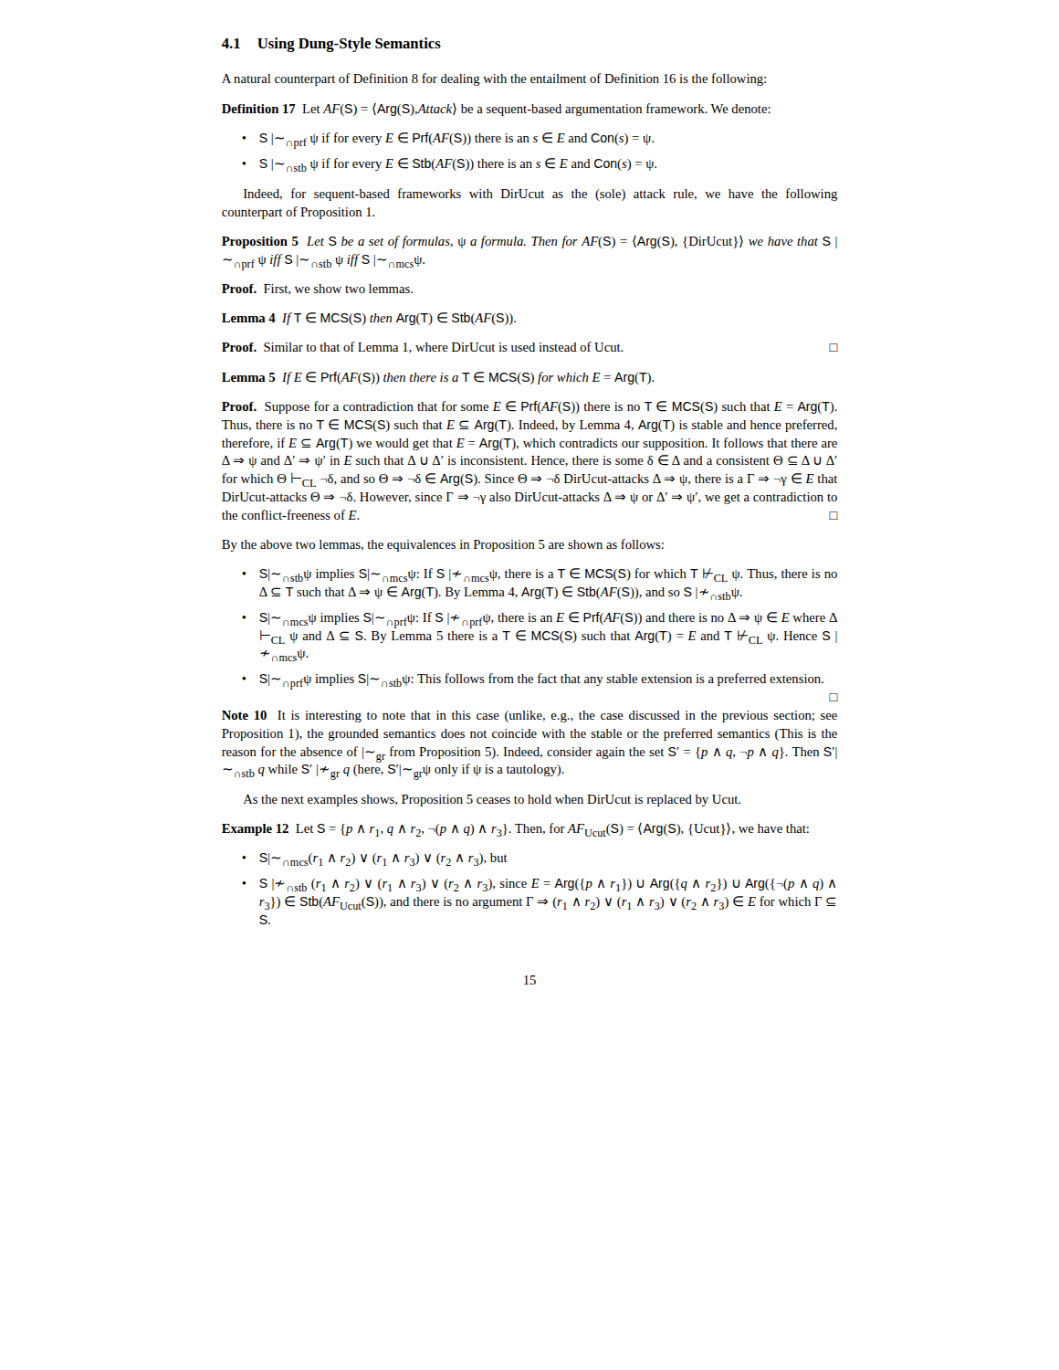4.1 Using Dung-Style Semantics
A natural counterpart of Definition 8 for dealing with the entailment of Definition 16 is the following:
Definition 17 Let AF(S) = ⟨Arg(S),Attack⟩ be a sequent-based argumentation framework. We denote:
S |∼∩prf ψ if for every E ∈ Prf(AF(S)) there is an s ∈ E and Con(s) = ψ.
S |∼∩stb ψ if for every E ∈ Stb(AF(S)) there is an s ∈ E and Con(s) = ψ.
Indeed, for sequent-based frameworks with DirUcut as the (sole) attack rule, we have the following counterpart of Proposition 1.
Proposition 5 Let S be a set of formulas, ψ a formula. Then for AF(S) = ⟨Arg(S), {DirUcut}⟩ we have that S |∼∩prf ψ iff S |∼∩stb ψ iff S |∼∩mcsψ.
Proof. First, we show two lemmas.
Lemma 4 If T ∈ MCS(S) then Arg(T) ∈ Stb(AF(S)).
Proof. Similar to that of Lemma 1, where DirUcut is used instead of Ucut.□
Lemma 5 If E ∈ Prf(AF(S)) then there is a T ∈ MCS(S) for which E = Arg(T).
Proof. Suppose for a contradiction that for some E ∈ Prf(AF(S)) there is no T ∈ MCS(S) such that E = Arg(T). Thus, there is no T ∈ MCS(S) such that E ⊆ Arg(T). Indeed, by Lemma 4, Arg(T) is stable and hence preferred, therefore, if E ⊆ Arg(T) we would get that E = Arg(T), which contradicts our supposition. It follows that there are Δ ⇒ ψ and Δ′ ⇒ ψ′ in E such that Δ ∪ Δ′ is inconsistent. Hence, there is some δ ∈ Δ and a consistent Θ ⊆ Δ ∪ Δ′ for which Θ ⊢CL ¬δ, and so Θ ⇒ ¬δ ∈ Arg(S). Since Θ ⇒ ¬δ DirUcut-attacks Δ ⇒ ψ, there is a Γ ⇒ ¬γ ∈ E that DirUcut-attacks Θ ⇒ ¬δ. However, since Γ ⇒ ¬γ also DirUcut-attacks Δ ⇒ ψ or Δ′ ⇒ ψ′, we get a contradiction to the conflict-freeness of E.□
By the above two lemmas, the equivalences in Proposition 5 are shown as follows:
S|∼∩stbψ implies S|∼∩mcsψ: If S |≁∩mcsψ, there is a T ∈ MCS(S) for which T ⊬CL ψ. Thus, there is no Δ ⊆ T such that Δ ⇒ ψ ∈ Arg(T). By Lemma 4, Arg(T) ∈ Stb(AF(S)), and so S |≁∩stbψ.
S|∼∩mcsψ implies S|∼∩prfψ: If S |≁∩prfψ, there is an E ∈ Prf(AF(S)) and there is no Δ ⇒ ψ ∈ E where Δ ⊢CL ψ and Δ ⊆ S. By Lemma 5 there is a T ∈ MCS(S) such that Arg(T) = E and T ⊬CL ψ. Hence S |≁∩mcsψ.
S|∼∩prfψ implies S|∼∩stbψ: This follows from the fact that any stable extension is a preferred extension.□
Note 10 It is interesting to note that in this case (unlike, e.g., the case discussed in the previous section; see Proposition 1), the grounded semantics does not coincide with the stable or the preferred semantics (This is the reason for the absence of |∼gr from Proposition 5). Indeed, consider again the set S′ = {p ∧ q, ¬p ∧ q}. Then S′|∼∩stb q while S′ |≁gr q (here, S′|∼grψ only if ψ is a tautology).
As the next examples shows, Proposition 5 ceases to hold when DirUcut is replaced by Ucut.
Example 12 Let S = {p ∧ r1, q ∧ r2, ¬(p ∧ q) ∧ r3}. Then, for AFUcut(S) = ⟨Arg(S), {Ucut}⟩, we have that:
S|∼∩mcs(r1 ∧ r2) ∨ (r1 ∧ r3) ∨ (r2 ∧ r3), but
S |≁∩stb (r1 ∧ r2) ∨ (r1 ∧ r3) ∨ (r2 ∧ r3), since E = Arg({p ∧ r1}) ∪ Arg({q ∧ r2}) ∪ Arg({¬(p ∧ q) ∧ r3}) ∈ Stb(AFUcut(S)), and there is no argument Γ ⇒ (r1 ∧ r2) ∨ (r1 ∧ r3) ∨ (r2 ∧ r3) ∈ E for which Γ ⊆ S.
15